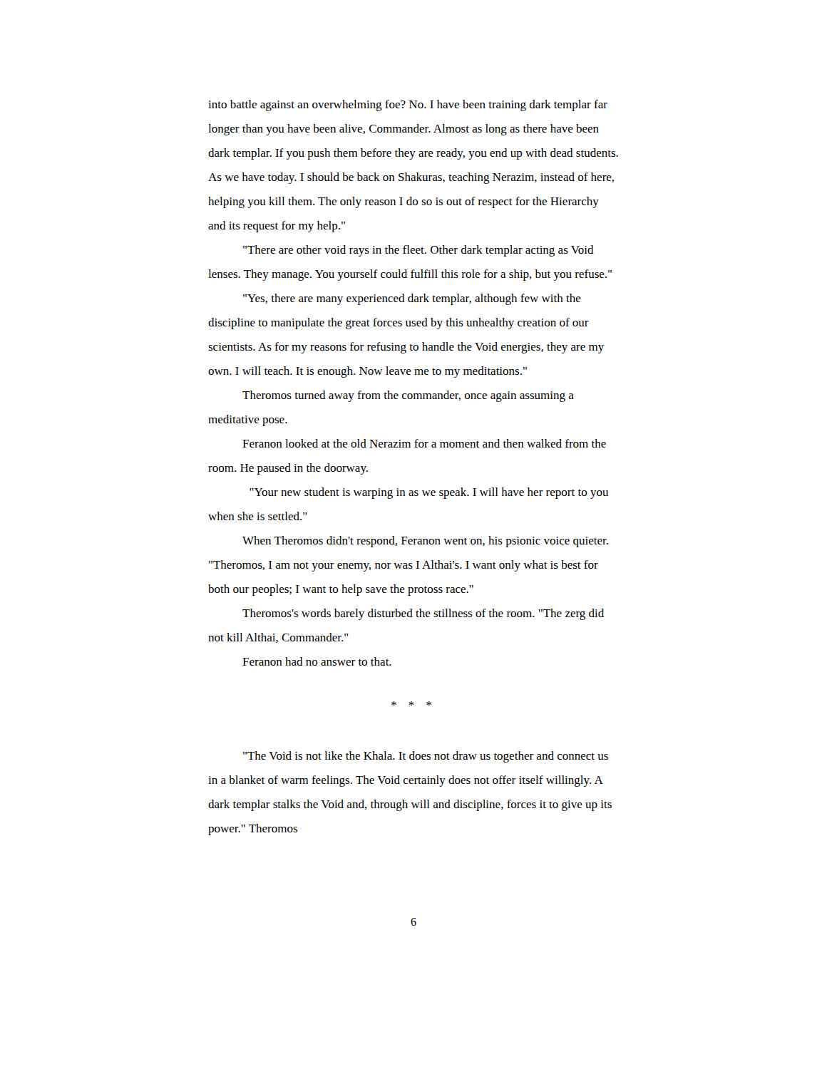into battle against an overwhelming foe? No. I have been training dark templar far longer than you have been alive, Commander. Almost as long as there have been dark templar. If you push them before they are ready, you end up with dead students. As we have today. I should be back on Shakuras, teaching Nerazim, instead of here, helping you kill them. The only reason I do so is out of respect for the Hierarchy and its request for my help."
"There are other void rays in the fleet. Other dark templar acting as Void lenses. They manage. You yourself could fulfill this role for a ship, but you refuse."
"Yes, there are many experienced dark templar, although few with the discipline to manipulate the great forces used by this unhealthy creation of our scientists. As for my reasons for refusing to handle the Void energies, they are my own. I will teach. It is enough. Now leave me to my meditations."
Theromos turned away from the commander, once again assuming a meditative pose.
Feranon looked at the old Nerazim for a moment and then walked from the room. He paused in the doorway.
"Your new student is warping in as we speak. I will have her report to you when she is settled."
When Theromos didn't respond, Feranon went on, his psionic voice quieter. "Theromos, I am not your enemy, nor was I Althai's. I want only what is best for both our peoples; I want to help save the protoss race."
Theromos's words barely disturbed the stillness of the room. "The zerg did not kill Althai, Commander."
Feranon had no answer to that.
* * *
"The Void is not like the Khala. It does not draw us together and connect us in a blanket of warm feelings. The Void certainly does not offer itself willingly. A dark templar stalks the Void and, through will and discipline, forces it to give up its power." Theromos
6